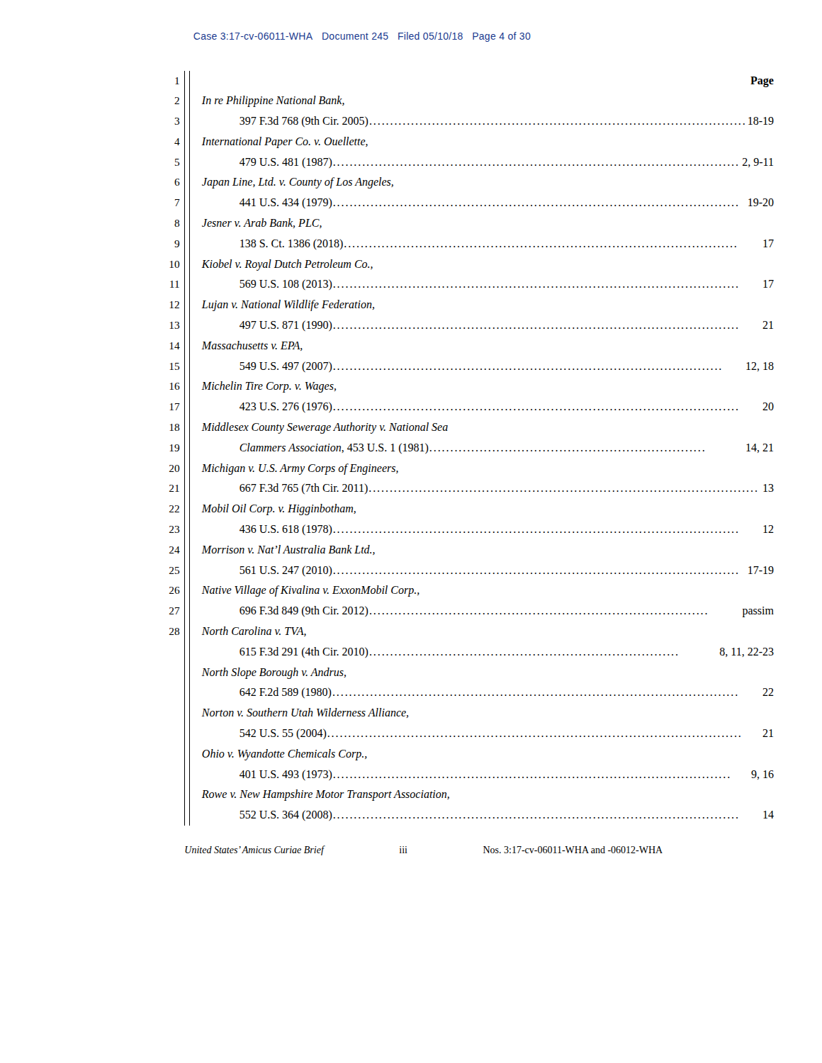Case 3:17-cv-06011-WHA Document 245 Filed 05/10/18 Page 4 of 30
1
2
3
4
5
6
7
8
9
10
11
12
13
14
15
16
17
18
19
20
21
22
23
24
25
26
27
28
Page
In re Philippine National Bank,
397 F.3d 768 (9th Cir. 2005).......................................................................................... 18-19
International Paper Co. v. Ouellette,
479 U.S. 481 (1987)................................................................................................. 2, 9-11
Japan Line, Ltd. v. County of Los Angeles,
441 U.S. 434 (1979)................................................................................................. 19-20
Jesner v. Arab Bank, PLC,
138 S. Ct. 1386 (2018).............................................................................................. 17
Kiobel v. Royal Dutch Petroleum Co.,
569 U.S. 108 (2013)................................................................................................. 17
Lujan v. National Wildlife Federation,
497 U.S. 871 (1990)................................................................................................. 21
Massachusetts v. EPA,
549 U.S. 497 (2007)............................................................................................. 12, 18
Michelin Tire Corp. v. Wages,
423 U.S. 276 (1976)................................................................................................. 20
Middlesex County Sewerage Authority v. National Sea
Clammers Association, 453 U.S. 1 (1981).................................................................. 14, 21
Michigan v. U.S. Army Corps of Engineers,
667 F.3d 765 (7th Cir. 2011)............................................................................................. 13
Mobil Oil Corp. v. Higginbotham,
436 U.S. 618 (1978)................................................................................................. 12
Morrison v. Nat’l Australia Bank Ltd.,
561 U.S. 247 (2010)................................................................................................. 17-19
Native Village of Kivalina v. ExxonMobil Corp.,
696 F.3d 849 (9th Cir. 2012)................................................................................. passim
North Carolina v. TVA,
615 F.3d 291 (4th Cir. 2010).......................................................................... 8, 11, 22-23
North Slope Borough v. Andrus,
642 F.2d 589 (1980)................................................................................................. 22
Norton v. Southern Utah Wilderness Alliance,
542 U.S. 55 (2004)................................................................................................... 21
Ohio v. Wyandotte Chemicals Corp.,
401 U.S. 493 (1973)............................................................................................... 9, 16
Rowe v. New Hampshire Motor Transport Association,
552 U.S. 364 (2008)................................................................................................. 14
United States’ Amicus Curiae Brief
iii
Nos. 3:17-cv-06011-WHA and -06012-WHA